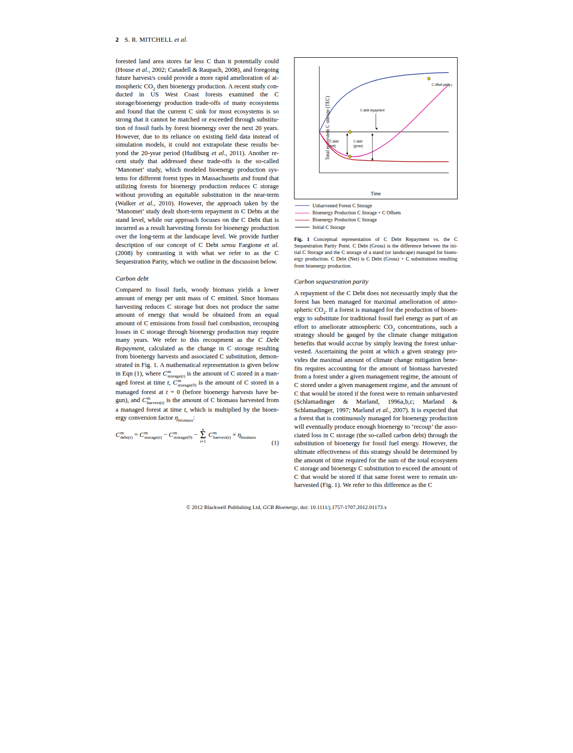2 S. R. MITCHELL et al.
forested land area stores far less C than it potentially could (House et al., 2002; Canadell & Raupach, 2008), and foregoing future harvest/s could provide a more rapid amelioration of atmospheric CO2 then bioenergy production. A recent study conducted in US West Coast forests examined the C storage/bioenergy production trade-offs of many ecosystems and found that the current C sink for most ecosystems is so strong that it cannot be matched or exceeded through substitution of fossil fuels by forest bioenergy over the next 20 years. However, due to its reliance on existing field data instead of simulation models, it could not extrapolate these results beyond the 20-year period (Hudiburg et al., 2011). Another recent study that addressed these trade-offs is the so-called ‘Manomet’ study, which modeled bioenergy production systems for different forest types in Massachusetts and found that utilizing forests for bioenergy production reduces C storage without providing an equitable substitution in the near-term (Walker et al., 2010). However, the approach taken by the ‘Manomet’ study dealt short-term repayment in C Debts at the stand level, while our approach focuses on the C Debt that is incurred as a result harvesting forests for bioenergy production over the long-term at the landscape level. We provide further description of our concept of C Debt sensu Fargione et al. (2008) by contrasting it with what we refer to as the C Sequestration Parity, which we outline in the discussion below.
Carbon debt
Compared to fossil fuels, woody biomass yields a lower amount of energy per unit mass of C emitted. Since biomass harvesting reduces C storage but does not produce the same amount of energy that would be obtained from an equal amount of C emissions from fossil fuel combustion, recouping losses in C storage through bioenergy production may require many years. We refer to this recoupment as the C Debt Repayment, calculated as the change in C storage resulting from bioenergy harvests and associated C substitution, demonstrated in Fig. 1. A mathematical representation is given below in Eqn (1), where Cmstorage(t) is the amount of C stored in a managed forest at time t, Cmstorage(0) is the amount of C stored in a managed forest at t = 0 (before bioenergy harvests have begun), and Cmharvest(t) is the amount of C biomass harvested from a managed forest at time t, which is multiplied by the bioenergy conversion factor ηbiomass:
Cmdebt(t) = Cmstorage(t) − Cmstorage(0) − nΣt=1 Cmharvest(t) × ηbiomass (1)
Total ecosystem C storage (TEC)
C offset parity point C debt repayment C debt (net) C debt (gross)
Time
Unharvested Forest C Storage
Bioenergy Production C Storage + C Offsets
Bioenergy Production C Storage
Initial C Storage
Fig. 1 Conceptual representation of C Debt Repayment vs. the C Sequestration Parity Point. C Debt (Gross) is the difference between the initial C Storage and the C storage of a stand (or landscape) managed for bioenergy production. C Debt (Net) is C Debt (Gross) + C substitutions resulting from bioenergy production.
Carbon sequestration parity
A repayment of the C Debt does not necessarily imply that the forest has been managed for maximal amelioration of atmospheric CO2. If a forest is managed for the production of bioenergy to substitute for traditional fossil fuel energy as part of an effort to ameliorate atmospheric CO2 concentrations, such a strategy should be gauged by the climate change mitigation benefits that would accrue by simply leaving the forest unharvested. Ascertaining the point at which a given strategy provides the maximal amount of climate change mitigation benefits requires accounting for the amount of biomass harvested from a forest under a given management regime, the amount of C stored under a given management regime, and the amount of C that would be stored if the forest were to remain unharvested (Schlamadinger & Marland, 1996a,b,c; Marland & Schlamadinger, 1997; Marland et al., 2007). It is expected that a forest that is continuously managed for bioenergy production will eventually produce enough bioenergy to ‘recoup’ the associated loss in C storage (the so-called carbon debt) through the substitution of bioenergy for fossil fuel energy. However, the ultimate effectiveness of this strategy should be determined by the amount of time required for the sum of the total ecosystem C storage and bioenergy C substitution to exceed the amount of C that would be stored if that same forest were to remain unharvested (Fig. 1). We refer to this difference as the C
© 2012 Blackwell Publishing Ltd, GCB Bioenergy, doi: 10.1111/j.1757-1707.2012.01173.x